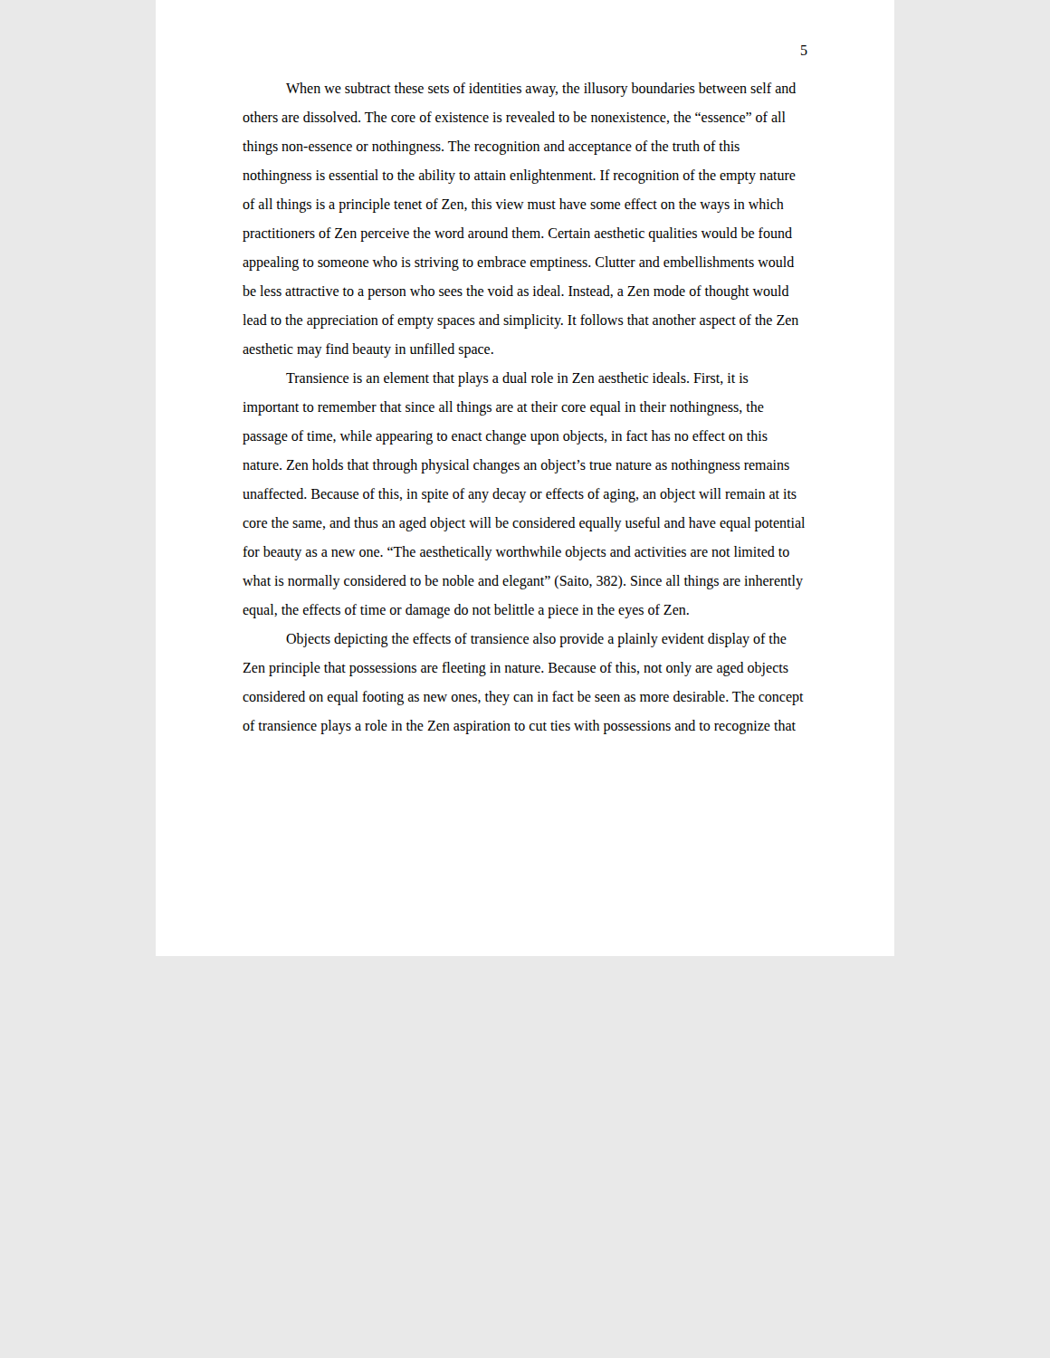5
When we subtract these sets of identities away, the illusory boundaries between self and others are dissolved. The core of existence is revealed to be nonexistence, the “essence” of all things non-essence or nothingness. The recognition and acceptance of the truth of this nothingness is essential to the ability to attain enlightenment. If recognition of the empty nature of all things is a principle tenet of Zen, this view must have some effect on the ways in which practitioners of Zen perceive the word around them. Certain aesthetic qualities would be found appealing to someone who is striving to embrace emptiness. Clutter and embellishments would be less attractive to a person who sees the void as ideal. Instead, a Zen mode of thought would lead to the appreciation of empty spaces and simplicity. It follows that another aspect of the Zen aesthetic may find beauty in unfilled space.
Transience is an element that plays a dual role in Zen aesthetic ideals. First, it is important to remember that since all things are at their core equal in their nothingness, the passage of time, while appearing to enact change upon objects, in fact has no effect on this nature. Zen holds that through physical changes an object’s true nature as nothingness remains unaffected. Because of this, in spite of any decay or effects of aging, an object will remain at its core the same, and thus an aged object will be considered equally useful and have equal potential for beauty as a new one. “The aesthetically worthwhile objects and activities are not limited to what is normally considered to be noble and elegant” (Saito, 382). Since all things are inherently equal, the effects of time or damage do not belittle a piece in the eyes of Zen.
Objects depicting the effects of transience also provide a plainly evident display of the Zen principle that possessions are fleeting in nature. Because of this, not only are aged objects considered on equal footing as new ones, they can in fact be seen as more desirable. The concept of transience plays a role in the Zen aspiration to cut ties with possessions and to recognize that